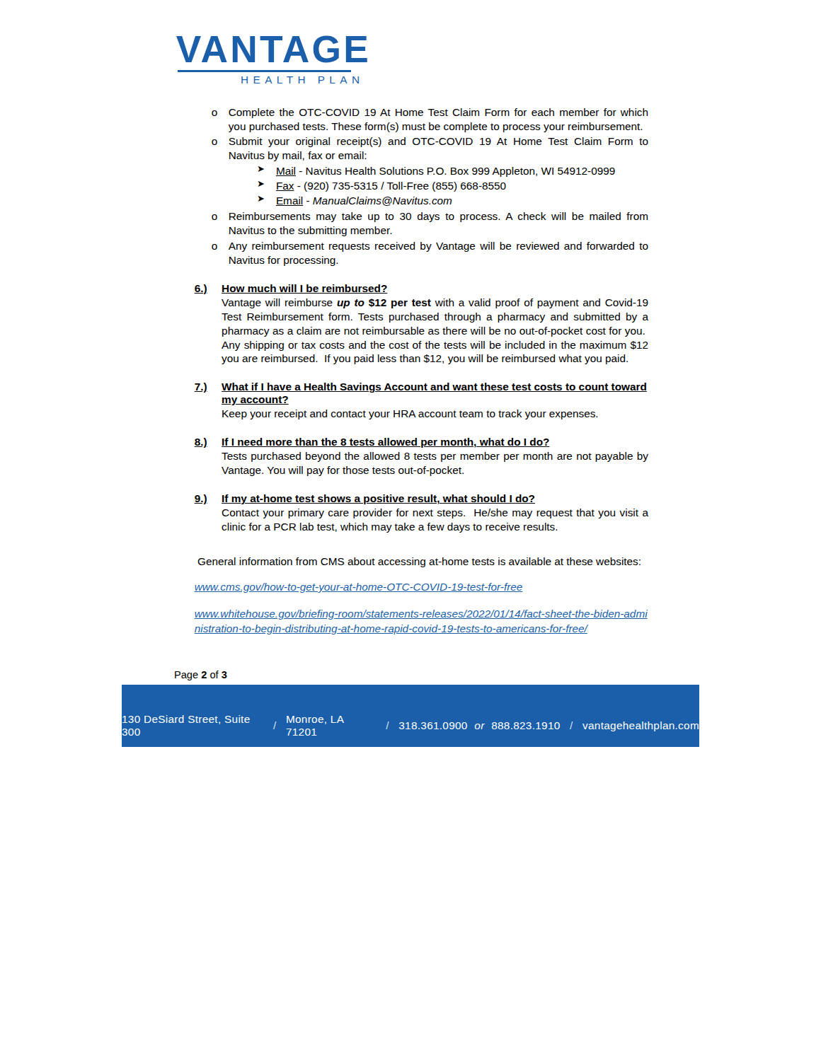VANTAGE
HEALTH PLAN
Complete the OTC-COVID 19 At Home Test Claim Form for each member for which you purchased tests. These form(s) must be complete to process your reimbursement.
Submit your original receipt(s) and OTC-COVID 19 At Home Test Claim Form to Navitus by mail, fax or email:
Mail - Navitus Health Solutions P.O. Box 999 Appleton, WI 54912-0999
Fax - (920) 735-5315 / Toll-Free (855) 668-8550
Email - ManualClaims@Navitus.com
Reimbursements may take up to 30 days to process. A check will be mailed from Navitus to the submitting member.
Any reimbursement requests received by Vantage will be reviewed and forwarded to Navitus for processing.
6.)
How much will I be reimbursed? Vantage will reimburse up to $12 per test with a valid proof of payment and Covid-19 Test Reimbursement form. Tests purchased through a pharmacy and submitted by a pharmacy as a claim are not reimbursable as there will be no out-of-pocket cost for you. Any shipping or tax costs and the cost of the tests will be included in the maximum $12 you are reimbursed. If you paid less than $12, you will be reimbursed what you paid.
7.)
What if I have a Health Savings Account and want these test costs to count toward my account? Keep your receipt and contact your HRA account team to track your expenses.
8.)
If I need more than the 8 tests allowed per month, what do I do? Tests purchased beyond the allowed 8 tests per member per month are not payable by Vantage. You will pay for those tests out-of-pocket.
9.)
If my at-home test shows a positive result, what should I do? Contact your primary care provider for next steps. He/she may request that you visit a clinic for a PCR lab test, which may take a few days to receive results.
General information from CMS about accessing at-home tests is available at these websites:
www.cms.gov/how-to-get-your-at-home-OTC-COVID-19-test-for-free
www.whitehouse.gov/briefing-room/statements-releases/2022/01/14/fact-sheet-the-biden-administration-to-begin-distributing-at-home-rapid-covid-19-tests-to-americans-for-free/
Page 2 of 3
130 DeSiard Street, Suite 300 / Monroe, LA 71201 / 318.361.0900 or 888.823.1910 / vantagehealthplan.com